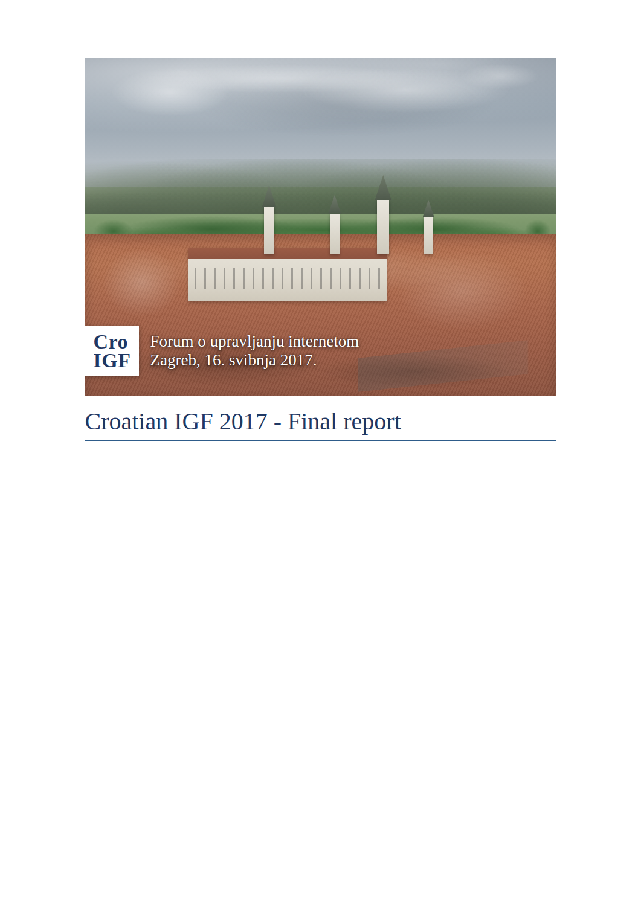Cro IGF
Forum o upravljanju internetom Zagreb, 16. svibnja 2017.
Croatian IGF 2017 - Final report